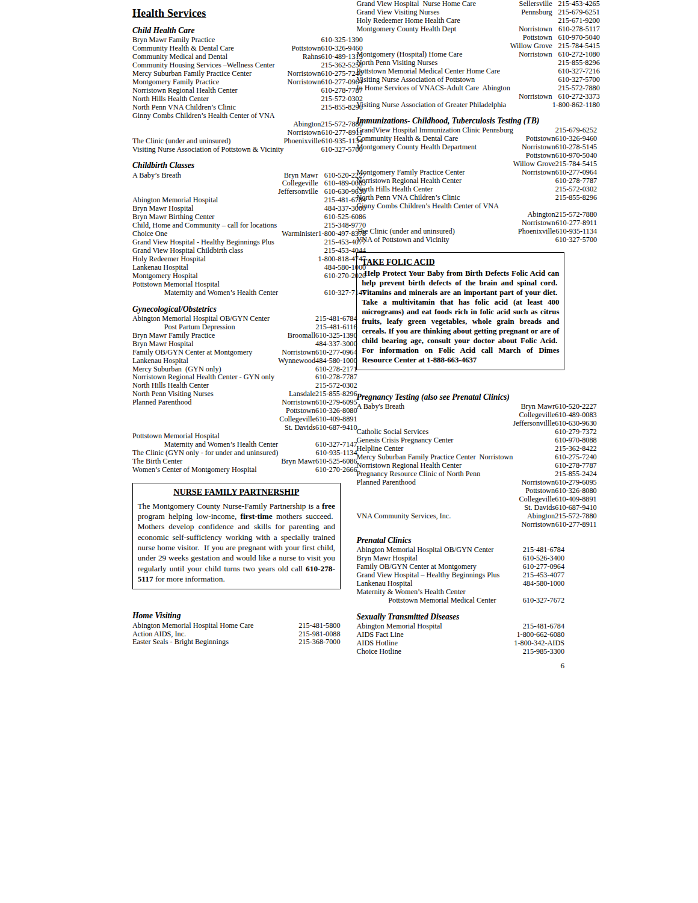Health Services
Child Health Care
| Bryn Mawr Family Practice | | 610-325-1390 |
| Community Health & Dental Care | Pottstown | 610-326-9460 |
| Community Medical and Dental | Rahns | 610-489-1313 |
| Community Housing Services –Wellness Center | | 215-362-5250 |
| Mercy Suburban Family Practice Center | Norristown | 610-275-7240 |
| Montgomery Family Practice | Norristown | 610-277-0964 |
| Norristown Regional Health Center | | 610-278-7787 |
| North Hills Health Center | | 215-572-0302 |
| North Penn VNA Children’s Clinic | | 215-855-8296 |
| Ginny Combs Children’s Health Center of VNA | | |
| | Abington | 215-572-7880 |
| | Norristown | 610-277-8911 |
| The Clinic (under and uninsured) | Phoenixville | 610-935-1134 |
| Visiting Nurse Association of Pottstown & Vicinity | | 610-327-5700 |
Childbirth Classes
| A Baby’s Breath | Bryn Mawr | 610-520-2227 |
| | Collegeville | 610-489-0083 |
| | Jeffersonville | 610-630-9630 |
| Abington Memorial Hospital | | 215-481-6784 |
| Bryn Mawr Hospital | | 484-337-3000 |
| Bryn Mawr Birthing Center | | 610-525-6086 |
| Child, Home and Community – call for locations | | 215-348-9770 |
| Choice One | Warminister | 1-800-497-8378 |
| Grand View Hospital - Healthy Beginnings Plus | | 215-453-4077 |
| Grand View Hospital Childbirth class | | 215-453-4044 |
| Holy Redeemer Hospital | | 1-800-818-4747 |
| Lankenau Hospital | | 484-580-1000 |
| Montgomery Hospital | | 610-270-2020 |
| Pottstown Memorial Hospital | | |
| Maternity and Women’s Health Center | | 610-327-7147 |
Gynecological/Obstetrics
| Abington Memorial Hospital OB/GYN Center | | 215-481-6784 |
| Post Partum Depression | | 215-481-6116 |
| Bryn Mawr Family Practice | Broomall | 610-325-1390 |
| Bryn Mawr Hospital | | 484-337-3000 |
| Family OB/GYN Center at Montgomery | Norristown | 610-277-0964 |
| Lankenau Hospital | Wynnewood | 484-580-1000 |
| Mercy Suburban (GYN only) | | 610-278-2171 |
| Norristown Regional Health Center - GYN only | | 610-278-7787 |
| North Hills Health Center | | 215-572-0302 |
| North Penn Visiting Nurses | Lansdale | 215-855-8296 |
| Planned Parenthood | Norristown | 610-279-6095 |
| | Pottstown | 610-326-8080 |
| | Collegeville | 610-409-8891 |
| | St. Davids | 610-687-9410 |
| Pottstown Memorial Hospital | | |
| Maternity and Women’s Health Center | | 610-327-7147 |
| The Clinic (GYN only - for under and uninsured) | | 610-935-1134 |
| The Birth Center | Bryn Mawr | 610-525-6086 |
| Women’s Center of Montgomery Hospital | | 610-270-2666 |
NURSE FAMILY PARTNERSHIP
The Montgomery County Nurse-Family Partnership is a free program helping low-income, first-time mothers succeed. Mothers develop confidence and skills for parenting and economic self-sufficiency working with a specially trained nurse home visitor. If you are pregnant with your first child, under 29 weeks gestation and would like a nurse to visit you regularly until your child turns two years old call 610-278-5117 for more information.
Home Visiting
| Abington Memorial Hospital Home Care | | 215-481-5800 |
| Action AIDS, Inc. | | 215-981-0088 |
| Easter Seals - Bright Beginnings | | 215-368-7000 |
| Grand View Hospital Nurse Home Care | Sellersville | 215-453-4265 |
| Grand View Visiting Nurses | Pennsburg | 215-679-6251 |
| Holy Redeemer Home Health Care | | 215-671-9200 |
| Montgomery County Health Dept | Norristown | 610-278-5117 |
| | Pottstown | 610-970-5040 |
| | Willow Grove | 215-784-5415 |
| Montgomery (Hospital) Home Care | Norristown | 610-272-1080 |
| North Penn Visiting Nurses | | 215-855-8296 |
| Pottstown Memorial Medical Center Home Care | | 610-327-7216 |
| Visiting Nurse Association of Pottstown | | 610-327-5700 |
| In Home Services of VNACS-Adult Care Abington | | 215-572-7880 |
| | Norristown | 610-272-3373 |
| Visiting Nurse Association of Greater Philadelphia | | 1-800-862-1180 |
Immunizations- Childhood, Tuberculosis Testing (TB)
| GrandView Hospital Immunization Clinic Pennsburg | | 215-679-6252 |
| Community Health & Dental Care | Pottstown | 610-326-9460 |
| Montgomery County Health Department | Norristown | 610-278-5145 |
| | Pottstown | 610-970-5040 |
| | Willow Grove | 215-784-5415 |
| Montgomery Family Practice Center | Norristown | 610-277-0964 |
| Norristown Regional Health Center | | 610-278-7787 |
| North Hills Health Center | | 215-572-0302 |
| North Penn VNA Children’s Clinic | | 215-855-8296 |
| Ginny Combs Children’s Health Center of VNA | | |
| | Abington | 215-572-7880 |
| | Norristown | 610-277-8911 |
| The Clinic (under and uninsured) | Phoenixville | 610-935-1134 |
| VNA of Pottstown and Vicinity | | 610-327-5700 |
TAKE FOLIC ACID
Help Protect Your Baby from Birth Defects Folic Acid can help prevent birth defects of the brain and spinal cord. Vitamins and minerals are an important part of your diet. Take a multivitamin that has folic acid (at least 400 micrograms) and eat foods rich in folic acid such as citrus fruits, leafy green vegetables, whole grain breads and cereals. If you are thinking about getting pregnant or are of child bearing age, consult your doctor about Folic Acid. For information on Folic Acid call March of Dimes Resource Center at 1-888-663-4637
Pregnancy Testing (also see Prenatal Clinics)
| A Baby's Breath | Bryn Mawr | 610-520-2227 |
| | Collegeville | 610-489-0083 |
| | Jeffersonvillle | 610-630-9630 |
| Catholic Social Services | | 610-279-7372 |
| Genesis Crisis Pregnancy Center | | 610-970-8088 |
| Helpline Center | | 215-362-8422 |
| Mercy Suburban Family Practice Center Norristown | | 610-275-7240 |
| Norristown Regional Health Center | | 610-278-7787 |
| Pregnancy Resource Clinic of North Penn | | 215-855-2424 |
| Planned Parenthood | Norristown | 610-279-6095 |
| | Pottstown | 610-326-8080 |
| | Collegeville | 610-409-8891 |
| | St. Davids | 610-687-9410 |
| VNA Community Services, Inc. | Abington | 215-572-7880 |
| | Norristown | 610-277-8911 |
Prenatal Clinics
| Abington Memorial Hospital OB/GYN Center | | 215-481-6784 |
| Bryn Mawr Hospital | | 610-526-3400 |
| Family OB/GYN Center at Montgomery | | 610-277-0964 |
| Grand View Hospital – Healthy Beginnings Plus | | 215-453-4077 |
| Lankenau Hospital | | 484-580-1000 |
| Maternity & Women’s Health Center | | |
| Pottstown Memorial Medical Center | | 610-327-7672 |
Sexually Transmitted Diseases
| Abington Memorial Hospital | | 215-481-6784 |
| AIDS Fact Line | | 1-800-662-6080 |
| AIDS Hotline | | 1-800-342-AIDS |
| Choice Hotline | | 215-985-3300 |
6